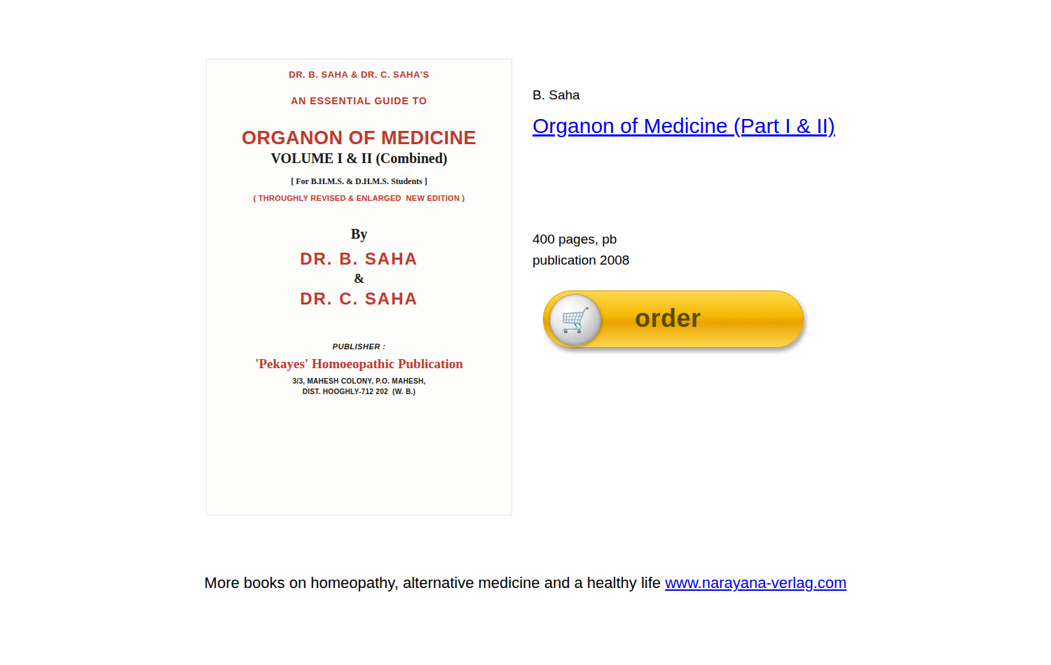DR. B. SAHA & DR. C. SAHA'S
AN ESSENTIAL GUIDE TO
ORGANON OF MEDICINE
VOLUME I & II (Combined)
[ For B.H.M.S. & D.H.M.S. Students ]
( THROUGHLY REVISED & ENLARGED NEW EDITION )
By
DR. B. SAHA
&
DR. C. SAHA
PUBLISHER :
'Pekayes' Homoeopathic Publication
3/3, MAHESH COLONY, P.O. MAHESH,
DIST. HOOGHLY-712 202 (W. B.)
B. Saha
Organon of Medicine (Part I & II)
400 pages, pb
publication 2008
🛒
order
More books on homeopathy, alternative medicine and a healthy life www.narayana-verlag.com